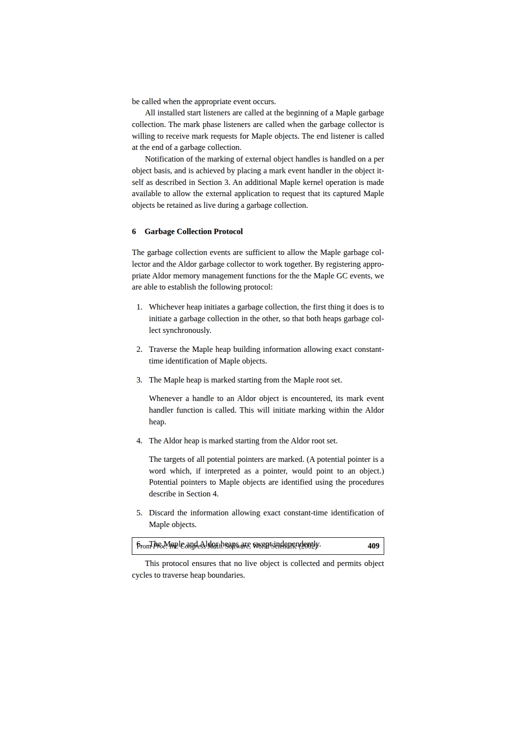be called when the appropriate event occurs.
All installed start listeners are called at the beginning of a Maple garbage collection. The mark phase listeners are called when the garbage collector is willing to receive mark requests for Maple objects. The end listener is called at the end of a garbage collection.
Notification of the marking of external object handles is handled on a per object basis, and is achieved by placing a mark event handler in the object itself as described in Section 3. An additional Maple kernel operation is made available to allow the external application to request that its captured Maple objects be retained as live during a garbage collection.
6 Garbage Collection Protocol
The garbage collection events are sufficient to allow the Maple garbage collector and the Aldor garbage collector to work together. By registering appropriate Aldor memory management functions for the the Maple GC events, we are able to establish the following protocol:
Whichever heap initiates a garbage collection, the first thing it does is to initiate a garbage collection in the other, so that both heaps garbage collect synchronously.
Traverse the Maple heap building information allowing exact constant-time identification of Maple objects.
The Maple heap is marked starting from the Maple root set.
Whenever a handle to an Aldor object is encountered, its mark event handler function is called. This will initiate marking within the Aldor heap.
The Aldor heap is marked starting from the Aldor root set.
The targets of all potential pointers are marked. (A potential pointer is a word which, if interpreted as a pointer, would point to an object.) Potential pointers to Maple objects are identified using the procedures describe in Section 4.
Discard the information allowing exact constant-time identification of Maple objects.
The Maple and Aldor heaps are swept independently.
This protocol ensures that no live object is collected and permits object cycles to traverse heap boundaries.
From Proc. Int. Congress Math. Software, World Scientific (2002) 409